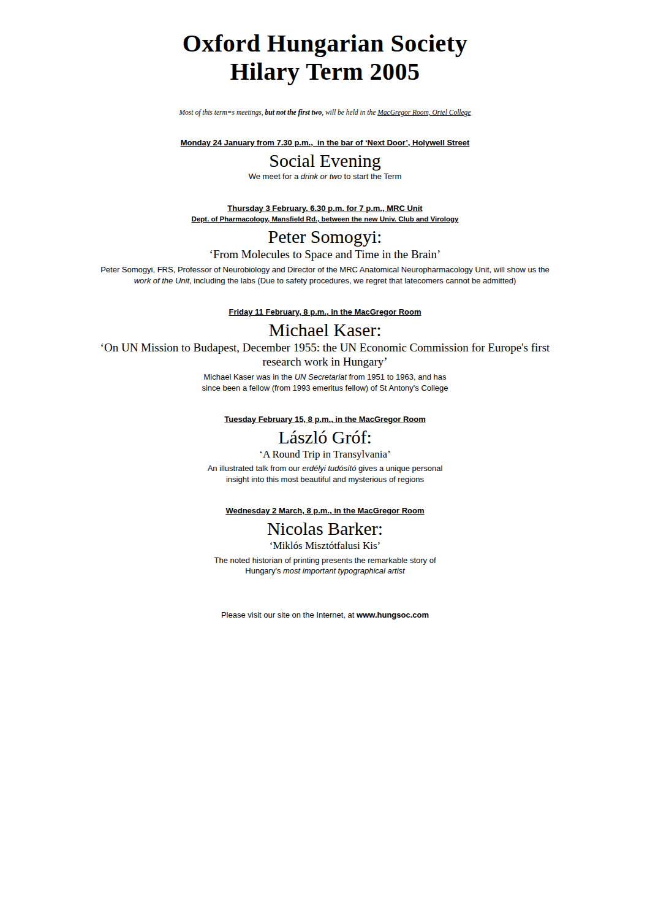Oxford Hungarian Society
Hilary Term 2005
Most of this term=s meetings, but not the first two, will be held in the MacGregor Room, Oriel College
Monday 24 January from 7.30 p.m., in the bar of ‘Next Door’, Holywell Street
Social Evening
We meet for a drink or two to start the Term
Thursday 3 February, 6.30 p.m. for 7 p.m., MRC Unit
Dept. of Pharmacology, Mansfield Rd., between the new Univ. Club and Virology
Peter Somogyi:
‘From Molecules to Space and Time in the Brain’
Peter Somogyi, FRS, Professor of Neurobiology and Director of the MRC Anatomical Neuropharmacology Unit, will show us the work of the Unit, including the labs (Due to safety procedures, we regret that latecomers cannot be admitted)
Friday 11 February, 8 p.m., in the MacGregor Room
Michael Kaser:
‘On UN Mission to Budapest, December 1955: the UN Economic Commission for Europe's first research work in Hungary’
Michael Kaser was in the UN Secretariat from 1951 to 1963, and has
since been a fellow (from 1993 emeritus fellow) of St Antony's College
Tuesday February 15, 8 p.m., in the MacGregor Room
László Gróf:
‘A Round Trip in Transylvania’
An illustrated talk from our erdélyi tudósító gives a unique personal
insight into this most beautiful and mysterious of regions
Wednesday 2 March, 8 p.m., in the MacGregor Room
Nicolas Barker:
‘Miklós Misztótfalusi Kis’
The noted historian of printing presents the remarkable story of
Hungary's most important typographical artist
Please visit our site on the Internet, at www.hungsoc.com